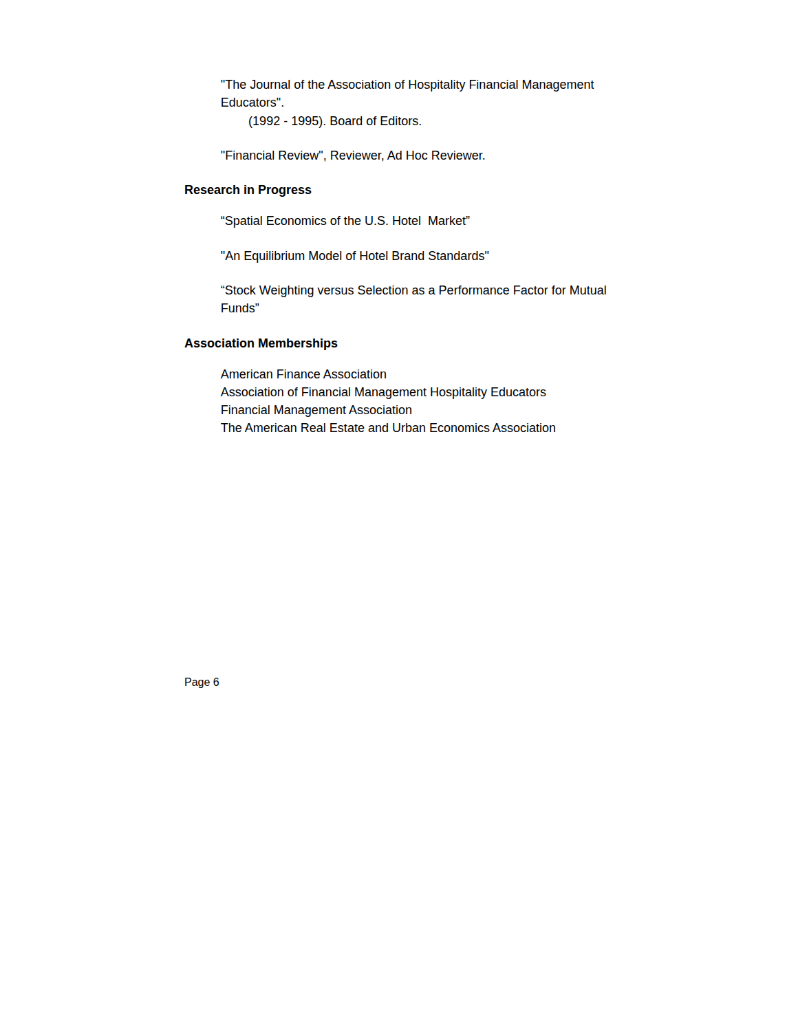"The Journal of the Association of Hospitality Financial Management Educators". (1992 - 1995). Board of Editors.
"Financial Review", Reviewer, Ad Hoc Reviewer.
Research in Progress
“Spatial Economics of the U.S. Hotel Market”
"An Equilibrium Model of Hotel Brand Standards"
“Stock Weighting versus Selection as a Performance Factor for Mutual Funds”
Association Memberships
American Finance Association
Association of Financial Management Hospitality Educators
Financial Management Association
The American Real Estate and Urban Economics Association
Page 6